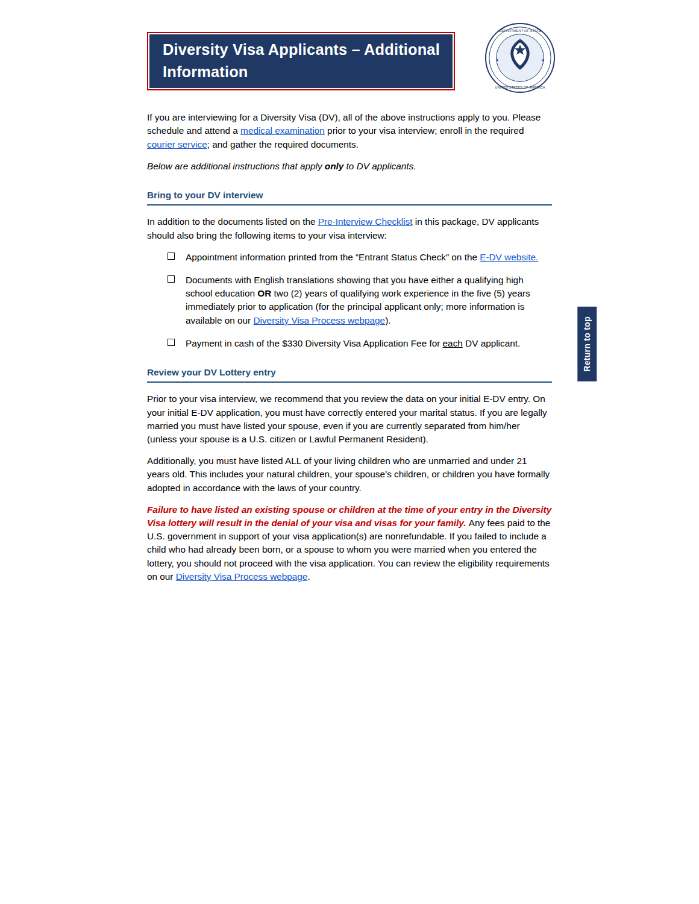Diversity Visa Applicants – Additional Information
DEPARTMENT OF STATE UNITED STATES OF AMERICA ★ ★
If you are interviewing for a Diversity Visa (DV), all of the above instructions apply to you. Please schedule and attend a medical examination prior to your visa interview; enroll in the required courier service; and gather the required documents.
Below are additional instructions that apply only to DV applicants.
Bring to your DV interview
In addition to the documents listed on the Pre-Interview Checklist in this package, DV applicants should also bring the following items to your visa interview:
Appointment information printed from the “Entrant Status Check” on the E-DV website.
Documents with English translations showing that you have either a qualifying high school education OR two (2) years of qualifying work experience in the five (5) years immediately prior to application (for the principal applicant only; more information is available on our Diversity Visa Process webpage).
Payment in cash of the $330 Diversity Visa Application Fee for each DV applicant.
Review your DV Lottery entry
Prior to your visa interview, we recommend that you review the data on your initial E-DV entry. On your initial E-DV application, you must have correctly entered your marital status. If you are legally married you must have listed your spouse, even if you are currently separated from him/her (unless your spouse is a U.S. citizen or Lawful Permanent Resident).
Additionally, you must have listed ALL of your living children who are unmarried and under 21 years old. This includes your natural children, your spouse’s children, or children you have formally adopted in accordance with the laws of your country.
Failure to have listed an existing spouse or children at the time of your entry in the Diversity Visa lottery will result in the denial of your visa and visas for your family. Any fees paid to the U.S. government in support of your visa application(s) are nonrefundable. If you failed to include a child who had already been born, or a spouse to whom you were married when you entered the lottery, you should not proceed with the visa application. You can review the eligibility requirements on our Diversity Visa Process webpage.
Return to top